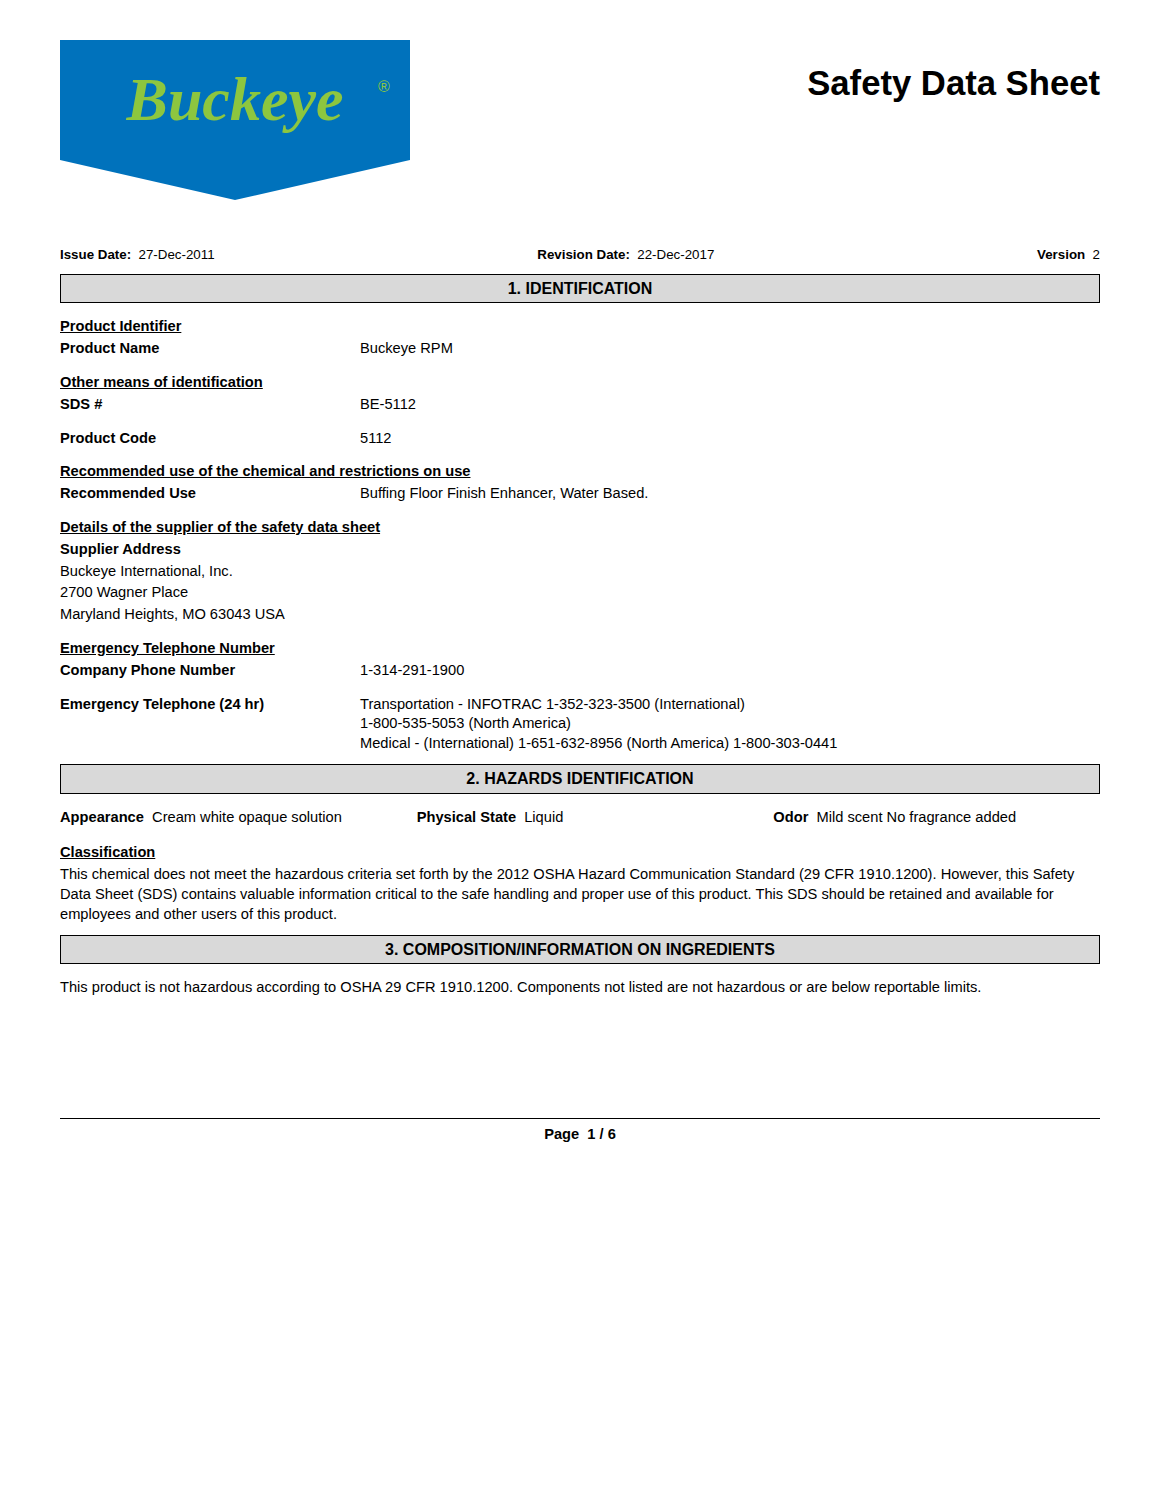Buckeye ®
Safety Data Sheet
Issue Date: 27-Dec-2011
Revision Date: 22-Dec-2017
Version 2
1. IDENTIFICATION
Product Identifier
Product Name
Buckeye RPM
Other means of identification
SDS #
BE-5112
Product Code
5112
Recommended use of the chemical and restrictions on use
Recommended Use
Buffing Floor Finish Enhancer, Water Based.
Details of the supplier of the safety data sheet
Supplier Address
Buckeye International, Inc.
2700 Wagner Place
Maryland Heights, MO 63043 USA
Emergency Telephone Number
Company Phone Number
1-314-291-1900
Emergency Telephone (24 hr)
Transportation - INFOTRAC 1-352-323-3500 (International)
1-800-535-5053 (North America)
Medical - (International) 1-651-632-8956 (North America) 1-800-303-0441
2. HAZARDS IDENTIFICATION
Appearance Cream white opaque solution
Physical State Liquid
Odor Mild scent No fragrance added
Classification
This chemical does not meet the hazardous criteria set forth by the 2012 OSHA Hazard Communication Standard (29 CFR 1910.1200). However, this Safety Data Sheet (SDS) contains valuable information critical to the safe handling and proper use of this product. This SDS should be retained and available for employees and other users of this product.
3. COMPOSITION/INFORMATION ON INGREDIENTS
This product is not hazardous according to OSHA 29 CFR 1910.1200. Components not listed are not hazardous or are below reportable limits.
Page 1 / 6